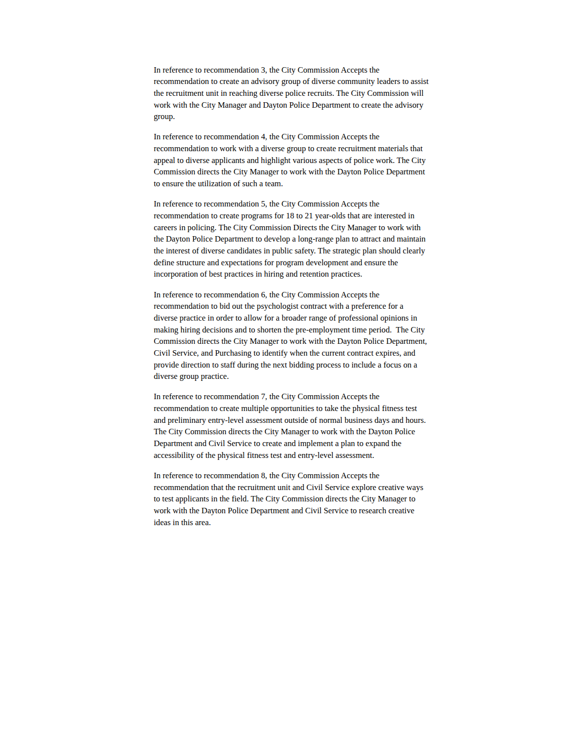In reference to recommendation 3, the City Commission Accepts the recommendation to create an advisory group of diverse community leaders to assist the recruitment unit in reaching diverse police recruits. The City Commission will work with the City Manager and Dayton Police Department to create the advisory group.
In reference to recommendation 4, the City Commission Accepts the recommendation to work with a diverse group to create recruitment materials that appeal to diverse applicants and highlight various aspects of police work. The City Commission directs the City Manager to work with the Dayton Police Department to ensure the utilization of such a team.
In reference to recommendation 5, the City Commission Accepts the recommendation to create programs for 18 to 21 year-olds that are interested in careers in policing. The City Commission Directs the City Manager to work with the Dayton Police Department to develop a long-range plan to attract and maintain the interest of diverse candidates in public safety. The strategic plan should clearly define structure and expectations for program development and ensure the incorporation of best practices in hiring and retention practices.
In reference to recommendation 6, the City Commission Accepts the recommendation to bid out the psychologist contract with a preference for a diverse practice in order to allow for a broader range of professional opinions in making hiring decisions and to shorten the pre-employment time period. The City Commission directs the City Manager to work with the Dayton Police Department, Civil Service, and Purchasing to identify when the current contract expires, and provide direction to staff during the next bidding process to include a focus on a diverse group practice.
In reference to recommendation 7, the City Commission Accepts the recommendation to create multiple opportunities to take the physical fitness test and preliminary entry-level assessment outside of normal business days and hours. The City Commission directs the City Manager to work with the Dayton Police Department and Civil Service to create and implement a plan to expand the accessibility of the physical fitness test and entry-level assessment.
In reference to recommendation 8, the City Commission Accepts the recommendation that the recruitment unit and Civil Service explore creative ways to test applicants in the field. The City Commission directs the City Manager to work with the Dayton Police Department and Civil Service to research creative ideas in this area.